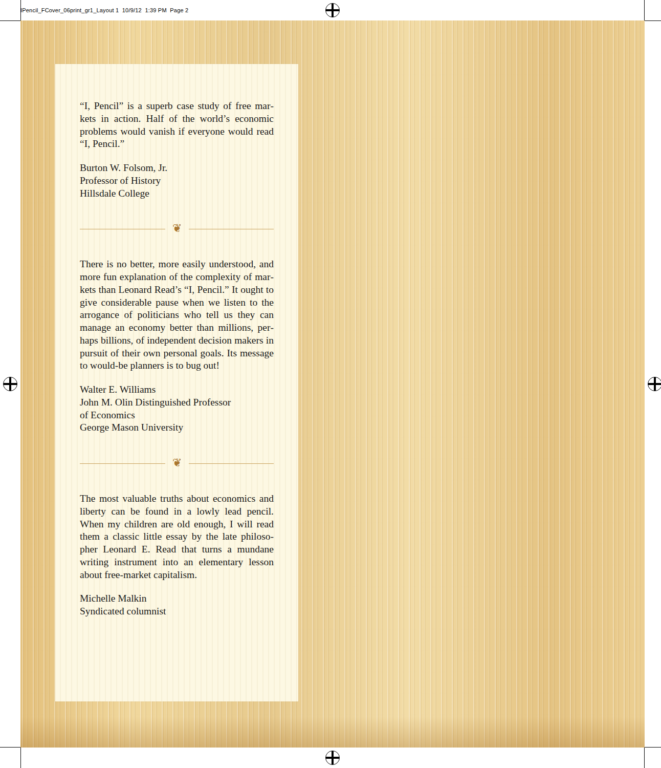IPencil_FCover_06print_gr1_Layout 1 10/9/12 1:39 PM Page 2
“I, Pencil” is a superb case study of free markets in action. Half of the world’s economic problems would vanish if everyone would read “I, Pencil.”
Burton W. Folsom, Jr.
Professor of History
Hillsdale College
❦
There is no better, more easily understood, and more fun explanation of the complexity of markets than Leonard Read’s “I, Pencil.” It ought to give considerable pause when we listen to the arrogance of politicians who tell us they can manage an economy better than millions, perhaps billions, of independent decision makers in pursuit of their own personal goals. Its message to would-be planners is to bug out!
Walter E. Williams
John M. Olin Distinguished Professor
of Economics
George Mason University
❦
The most valuable truths about economics and liberty can be found in a lowly lead pencil. When my children are old enough, I will read them a classic little essay by the late philosopher Leonard E. Read that turns a mundane writing instrument into an elementary lesson about free-market capitalism.
Michelle Malkin
Syndicated columnist